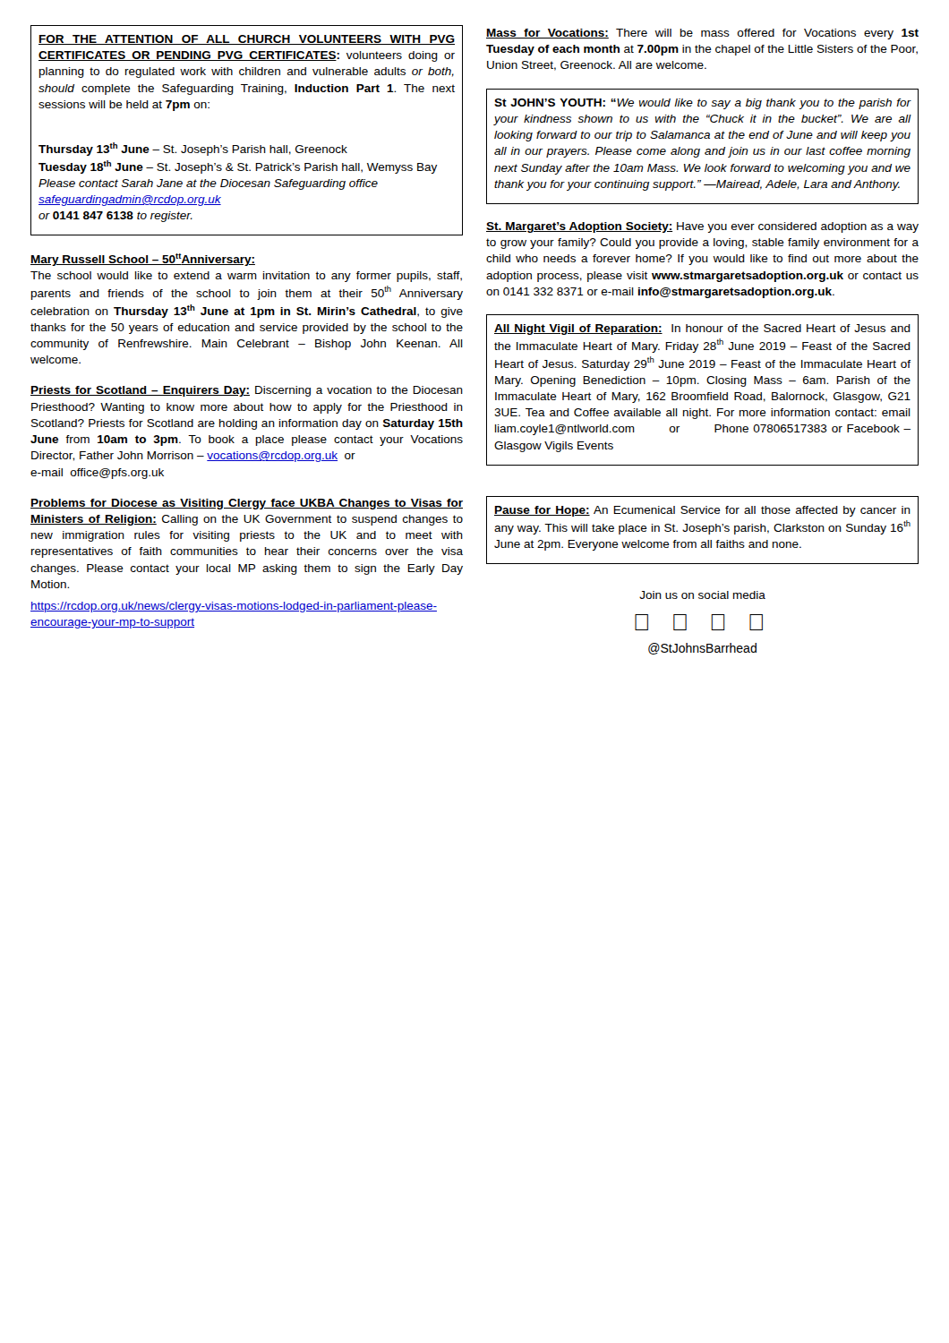FOR THE ATTENTION OF ALL CHURCH VOLUNTEERS WITH PVG CERTIFICATES OR PENDING PVG CERTIFICATES: volunteers doing or planning to do regulated work with children and vulnerable adults or both, should complete the Safeguarding Training, Induction Part 1. The next sessions will be held at 7pm on:
Thursday 13th June – St. Joseph’s Parish hall, Greenock
Tuesday 18th June – St. Joseph’s & St. Patrick’s Parish hall, Wemyss Bay
Please contact Sarah Jane at the Diocesan Safeguarding office
safeguardingadmin@rcdop.org.uk
or 0141 847 6138 to register.
Mary Russell School – 50ttAnniversary:
The school would like to extend a warm invitation to any former pupils, staff, parents and friends of the school to join them at their 50th Anniversary celebration on Thursday 13th June at 1pm in St. Mirin’s Cathedral, to give thanks for the 50 years of education and service provided by the school to the community of Renfrewshire. Main Celebrant – Bishop John Keenan. All welcome.
Priests for Scotland – Enquirers Day: Discerning a vocation to the Diocesan Priesthood? Wanting to know more about how to apply for the Priesthood in Scotland? Priests for Scotland are holding an information day on Saturday 15th June from 10am to 3pm. To book a place please contact your Vocations Director, Father John Morrison – vocations@rcdop.org.uk or
e-mail office@pfs.org.uk
Problems for Diocese as Visiting Clergy face UKBA Changes to Visas for Ministers of Religion: Calling on the UK Government to suspend changes to new immigration rules for visiting priests to the UK and to meet with representatives of faith communities to hear their concerns over the visa changes. Please contact your local MP asking them to sign the Early Day Motion.
https://rcdop.org.uk/news/clergy-visas-motions-lodged-in-parliament-please-encourage-your-mp-to-support
Mass for Vocations: There will be mass offered for Vocations every 1st Tuesday of each month at 7.00pm in the chapel of the Little Sisters of the Poor, Union Street, Greenock. All are welcome.
St JOHN’S YOUTH: “We would like to say a big thank you to the parish for your kindness shown to us with the “Chuck it in the bucket”. We are all looking forward to our trip to Salamanca at the end of June and will keep you all in our prayers. Please come along and join us in our last coffee morning next Sunday after the 10am Mass. We look forward to welcoming you and we thank you for your continuing support.” —Mairead, Adele, Lara and Anthony.
St. Margaret’s Adoption Society: Have you ever considered adoption as a way to grow your family? Could you provide a loving, stable family environment for a child who needs a forever home? If you would like to find out more about the adoption process, please visit www.stmargaretsadoption.org.uk or contact us on 0141 332 8371 or e-mail info@stmargaretsadoption.org.uk.
All Night Vigil of Reparation: In honour of the Sacred Heart of Jesus and the Immaculate Heart of Mary. Friday 28th June 2019 – Feast of the Sacred Heart of Jesus. Saturday 29th June 2019 – Feast of the Immaculate Heart of Mary. Opening Benediction – 10pm. Closing Mass – 6am. Parish of the Immaculate Heart of Mary, 162 Broomfield Road, Balornock, Glasgow, G21 3UE. Tea and Coffee available all night. For more information contact: email liam.coyle1@ntlworld.com or Phone 07806517383 or Facebook – Glasgow Vigils Events
Pause for Hope: An Ecumenical Service for all those affected by cancer in any way. This will take place in St. Joseph’s parish, Clarkston on Sunday 16th June at 2pm. Everyone welcome from all faiths and none.
Join us on social media
   
@StJohnsBarrhead